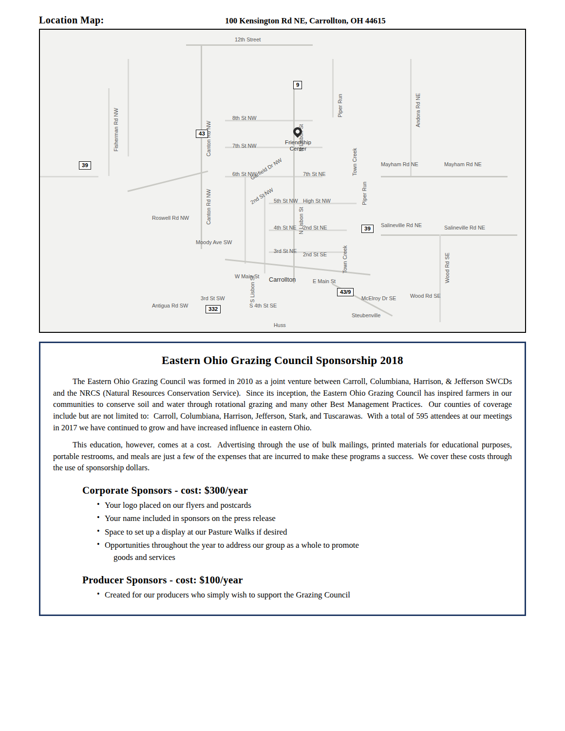Location Map: 100 Kensington Rd NE, Carrollton, OH 44615
9
43
39
39
43/9
332
Friendship
Center
12th Street
8th St NW
7th St NW
6th St NW
5th St NW
4th St NE
3rd St NE
7th St NE
High St NW
2nd St NE
2nd St SE
W Main St
Carrollton
E Main St
3rd St SW
Antigua Rd SW
S 4th St SE
Huss
Roswell Rd NW
Moody Ave SW
Mayham Rd NE
Mayham Rd NE
Salineville Rd NE
Salineville Rd NE
McElroy Dr SE
Steubenville
Wood Rd SE
Canton Rd NW
Canton Rd NW
N Lisbon St
N Lisbon St
S Lisbon St
Fisherman Rd NW
Andora Rd NE
Piper Run
Town Creek
Piper Run
Town Creek
Wood Rd SE
Garfield Dr NW
2nd St NW
Eastern Ohio Grazing Council Sponsorship 2018
The Eastern Ohio Grazing Council was formed in 2010 as a joint venture between Carroll, Columbiana, Harrison, & Jefferson SWCDs and the NRCS (Natural Resources Conservation Service). Since its inception, the Eastern Ohio Grazing Council has inspired farmers in our communities to conserve soil and water through rotational grazing and many other Best Management Practices. Our counties of coverage include but are not limited to: Carroll, Columbiana, Harrison, Jefferson, Stark, and Tuscarawas. With a total of 595 attendees at our meetings in 2017 we have continued to grow and have increased influence in eastern Ohio.
This education, however, comes at a cost. Advertising through the use of bulk mailings, printed materials for educational purposes, portable restrooms, and meals are just a few of the expenses that are incurred to make these programs a success. We cover these costs through the use of sponsorship dollars.
Corporate Sponsors - cost: $300/year
Your logo placed on our flyers and postcards
Your name included in sponsors on the press release
Space to set up a display at our Pasture Walks if desired
Opportunities throughout the year to address our group as a whole to promotegoods and services
Producer Sponsors - cost: $100/year
Created for our producers who simply wish to support the Grazing Council